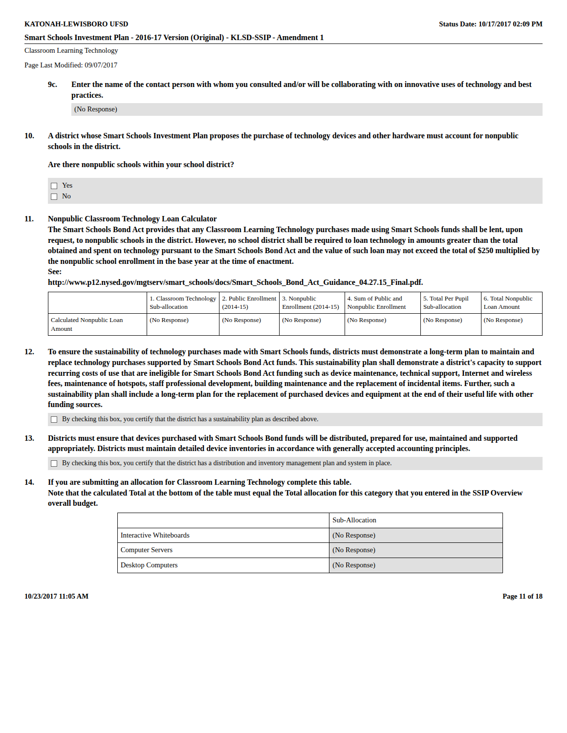KATONAH-LEWISBORO UFSD Status Date: 10/17/2017 02:09 PM
Smart Schools Investment Plan - 2016-17 Version (Original) - KLSD-SSIP - Amendment 1
Classroom Learning Technology
Page Last Modified: 09/07/2017
9c.
Enter the name of the contact person with whom you consulted and/or will be collaborating with on innovative uses of technology and best practices.
(No Response)
10.
A district whose Smart Schools Investment Plan proposes the purchase of technology devices and other hardware must account for nonpublic schools in the district.
Are there nonpublic schools within your school district?
Yes
No
11.
Nonpublic Classroom Technology Loan Calculator
The Smart Schools Bond Act provides that any Classroom Learning Technology purchases made using Smart Schools funds shall be lent, upon request, to nonpublic schools in the district. However, no school district shall be required to loan technology in amounts greater than the total obtained and spent on technology pursuant to the Smart Schools Bond Act and the value of such loan may not exceed the total of $250 multiplied by the nonpublic school enrollment in the base year at the time of enactment.
See:
http://www.p12.nysed.gov/mgtserv/smart_schools/docs/Smart_Schools_Bond_Act_Guidance_04.27.15_Final.pdf.
| | 1. Classroom Technology Sub-allocation | 2. Public Enrollment (2014-15) | 3. Nonpublic Enrollment (2014-15) | 4. Sum of Public and Nonpublic Enrollment | 5. Total Per Pupil Sub-allocation | 6. Total Nonpublic Loan Amount |
| --- | --- | --- | --- | --- | --- | --- |
| Calculated Nonpublic Loan Amount | (No Response) | (No Response) | (No Response) | (No Response) | (No Response) | (No Response) |
12.
To ensure the sustainability of technology purchases made with Smart Schools funds, districts must demonstrate a long-term plan to maintain and replace technology purchases supported by Smart Schools Bond Act funds. This sustainability plan shall demonstrate a district's capacity to support recurring costs of use that are ineligible for Smart Schools Bond Act funding such as device maintenance, technical support, Internet and wireless fees, maintenance of hotspots, staff professional development, building maintenance and the replacement of incidental items. Further, such a sustainability plan shall include a long-term plan for the replacement of purchased devices and equipment at the end of their useful life with other funding sources.
By checking this box, you certify that the district has a sustainability plan as described above.
13.
Districts must ensure that devices purchased with Smart Schools Bond funds will be distributed, prepared for use, maintained and supported appropriately. Districts must maintain detailed device inventories in accordance with generally accepted accounting principles.
By checking this box, you certify that the district has a distribution and inventory management plan and system in place.
14.
If you are submitting an allocation for Classroom Learning Technology complete this table.
Note that the calculated Total at the bottom of the table must equal the Total allocation for this category that you entered in the SSIP Overview overall budget.
| | Sub-Allocation |
| --- | --- |
| Interactive Whiteboards | (No Response) |
| Computer Servers | (No Response) |
| Desktop Computers | (No Response) |
10/23/2017 11:05 AM Page 11 of 18